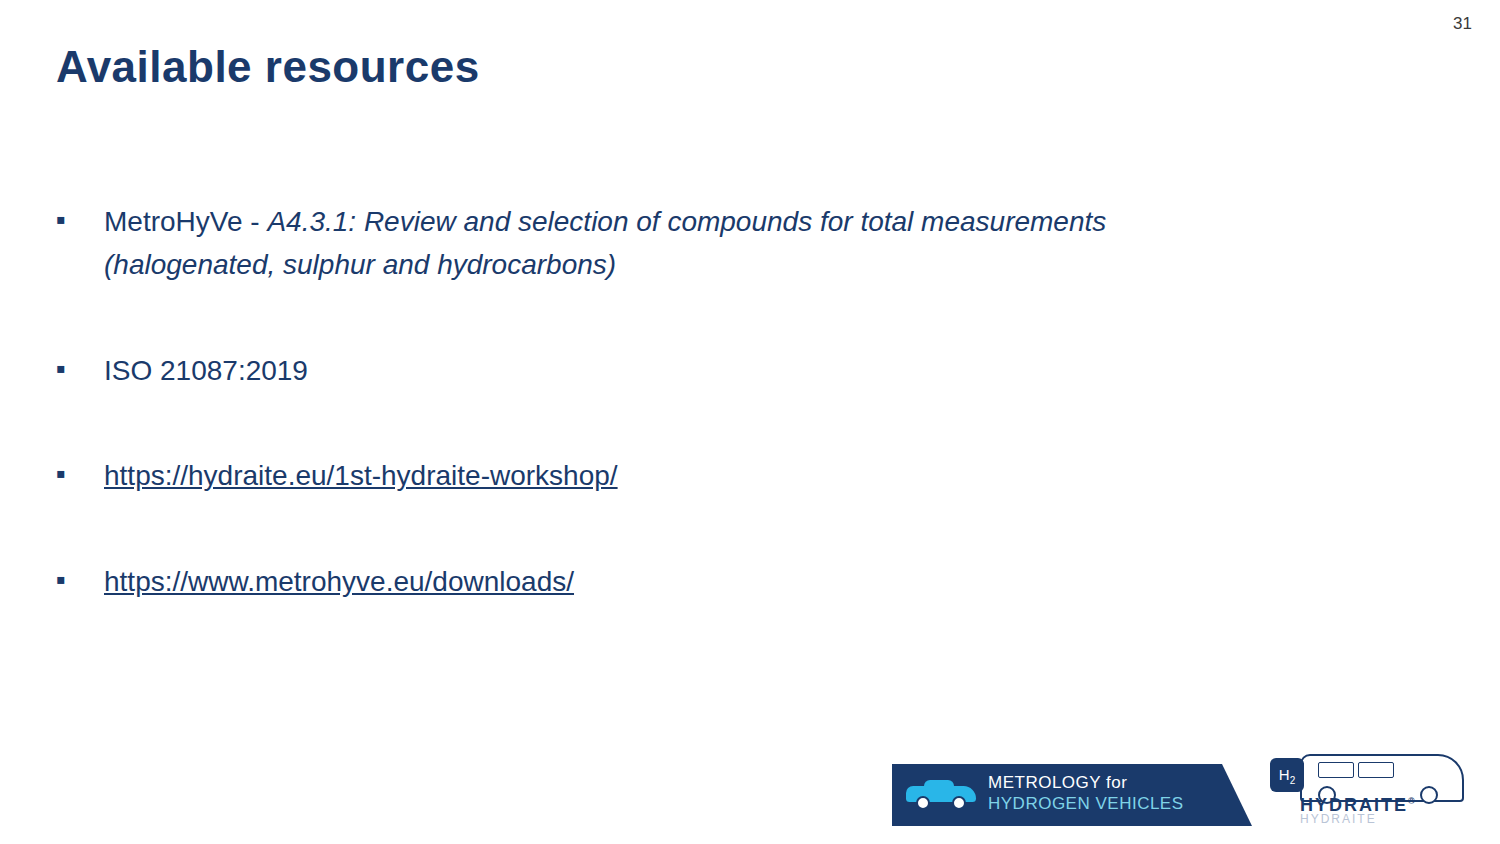31
Available resources
MetroHyVe - A4.3.1: Review and selection of compounds for total measurements (halogenated, sulphur and hydrocarbons)
ISO 21087:2019
https://hydraite.eu/1st-hydraite-workshop/
https://www.metrohyve.eu/downloads/
METROLOGY for HYDROGEN VEHICLES
H2
HYDRAITE®
HYDRAITE